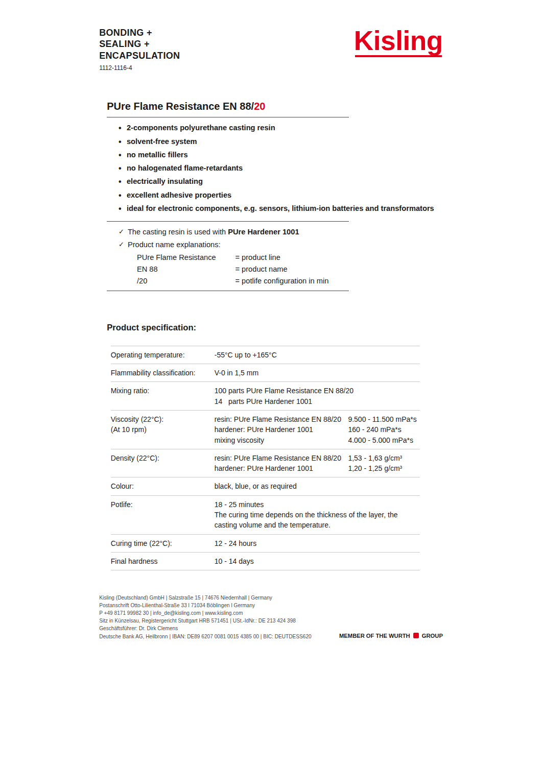BONDING +
SEALING +
ENCAPSULATION
1112-1116-4
Kisling
PUre Flame Resistance EN 88/20
2-components polyurethane casting resin
solvent-free system
no metallic fillers
no halogenated flame-retardants
electrically insulating
excellent adhesive properties
ideal for electronic components, e.g. sensors, lithium-ion batteries and transformators
The casting resin is used with PUre Hardener 1001
Product name explanations:
| PUre Flame Resistance | = product line |
| EN 88 | = product name |
| /20 | = potlife configuration in min |
Product specification:
| Operating temperature: | -55°C up to +165°C |
| Flammability classification: | V-0 in 1,5 mm |
| Mixing ratio: | 100 parts PUre Flame Resistance EN 88/20 14 parts PUre Hardener 1001 |
| Viscosity (22°C): (At 10 rpm) | resin: PUre Flame Resistance EN 88/20 hardener: PUre Hardener 1001 mixing viscosity | 9.500 - 11.500 mPa*s 160 - 240 mPa*s 4.000 - 5.000 mPa*s |
| Density (22°C): | resin: PUre Flame Resistance EN 88/20 hardener: PUre Hardener 1001 | 1,53 - 1,63 g/cm³ 1,20 - 1,25 g/cm³ |
| Colour: | black, blue, or as required |
| Potlife: | 18 - 25 minutes The curing time depends on the thickness of the layer, the casting volume and the temperature. |
| Curing time (22°C): | 12 - 24 hours |
| Final hardness | 10 - 14 days |
Kisling (Deutschland) GmbH | Salzstraße 15 | 74676 Niedernhall | Germany
Postanschrift Otto-Lilienthal-Straße 33 l 71034 Böblingen l Germany
P +49 8171 99982 30 | info_de@kisling.com | www.kisling.com
Sitz in Künzelsau, Registergericht Stuttgart HRB 571451 | USt.-IdNr.: DE 213 424 398
Geschäftsführer: Dr. Dirk Clemens
Deutsche Bank AG, Heilbronn | IBAN: DE89 6207 0081 0015 4385 00 | BIC: DEUTDESS620
MEMBER OF THE WURTH GROUP